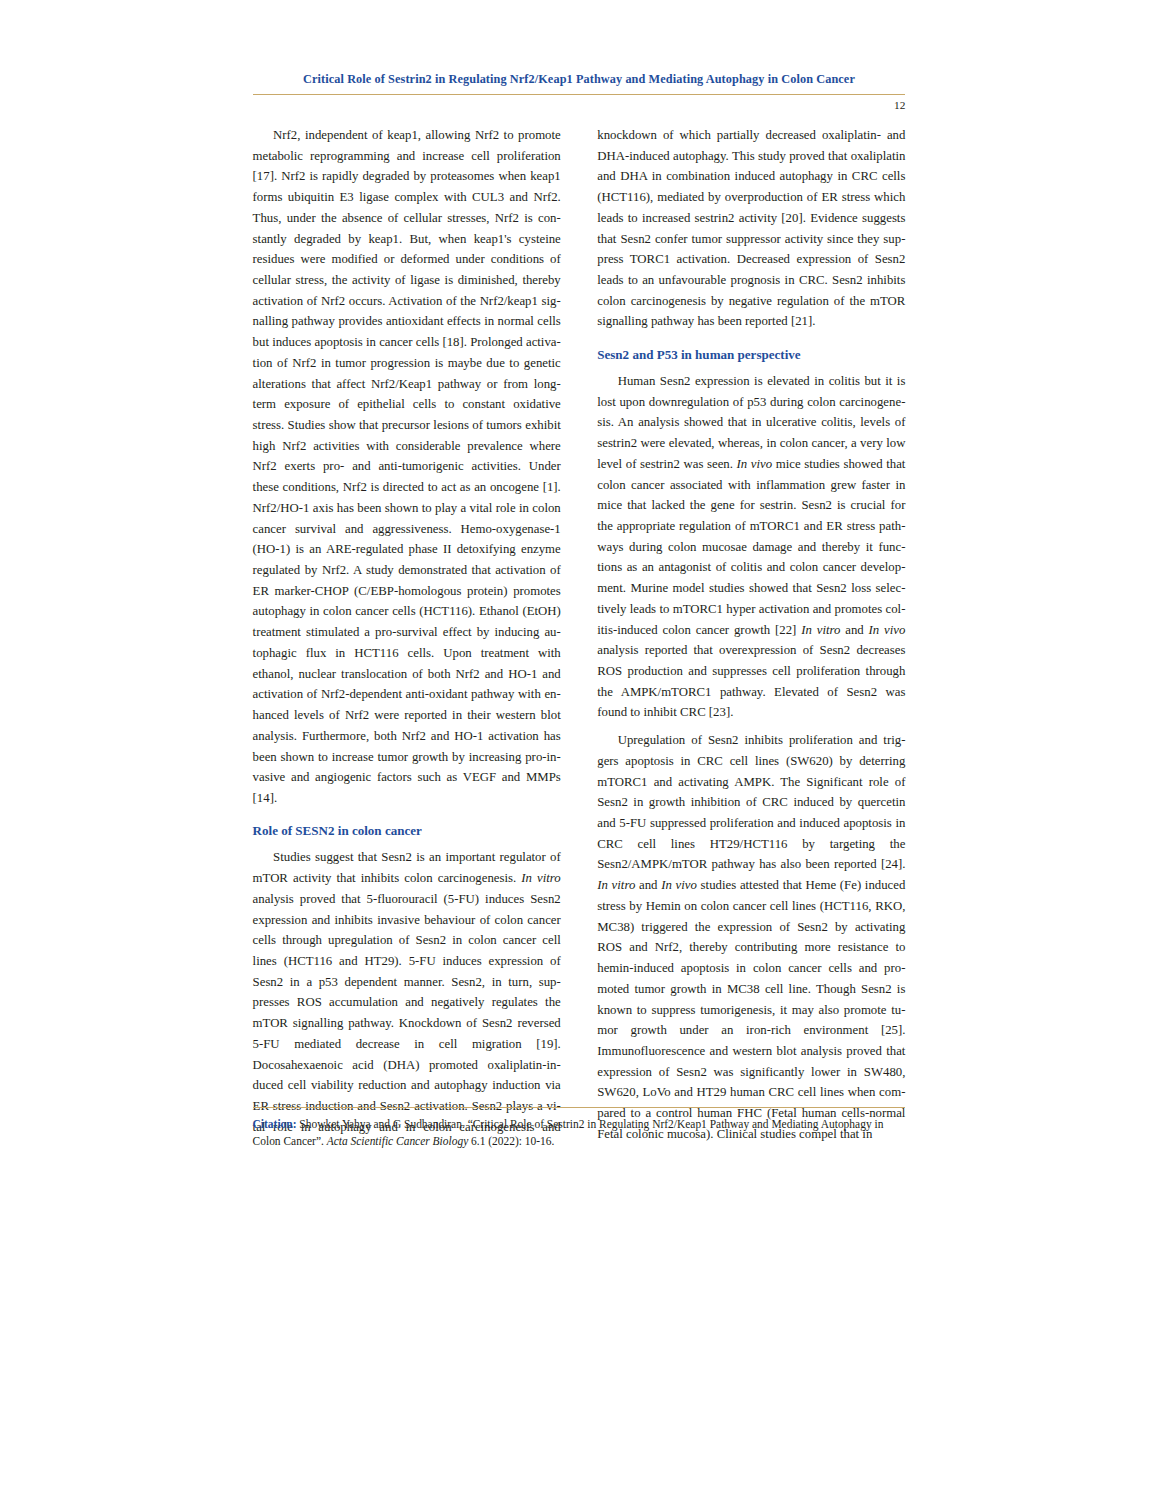Critical Role of Sestrin2 in Regulating Nrf2/Keap1 Pathway and Mediating Autophagy in Colon Cancer
12
Nrf2, independent of keap1, allowing Nrf2 to promote metabolic reprogramming and increase cell proliferation [17]. Nrf2 is rapidly degraded by proteasomes when keap1 forms ubiquitin E3 ligase complex with CUL3 and Nrf2. Thus, under the absence of cellular stresses, Nrf2 is constantly degraded by keap1. But, when keap1's cysteine residues were modified or deformed under conditions of cellular stress, the activity of ligase is diminished, thereby activation of Nrf2 occurs. Activation of the Nrf2/keap1 signalling pathway provides antioxidant effects in normal cells but induces apoptosis in cancer cells [18]. Prolonged activation of Nrf2 in tumor progression is maybe due to genetic alterations that affect Nrf2/Keap1 pathway or from long-term exposure of epithelial cells to constant oxidative stress. Studies show that precursor lesions of tumors exhibit high Nrf2 activities with considerable prevalence where Nrf2 exerts pro- and anti-tumorigenic activities. Under these conditions, Nrf2 is directed to act as an oncogene [1]. Nrf2/HO-1 axis has been shown to play a vital role in colon cancer survival and aggressiveness. Hemo-oxygenase-1 (HO-1) is an ARE-regulated phase II detoxifying enzyme regulated by Nrf2. A study demonstrated that activation of ER marker-CHOP (C/EBP-homologous protein) promotes autophagy in colon cancer cells (HCT116). Ethanol (EtOH) treatment stimulated a pro-survival effect by inducing autophagic flux in HCT116 cells. Upon treatment with ethanol, nuclear translocation of both Nrf2 and HO-1 and activation of Nrf2-dependent anti-oxidant pathway with enhanced levels of Nrf2 were reported in their western blot analysis. Furthermore, both Nrf2 and HO-1 activation has been shown to increase tumor growth by increasing pro-invasive and angiogenic factors such as VEGF and MMPs [14].
Role of SESN2 in colon cancer
Studies suggest that Sesn2 is an important regulator of mTOR activity that inhibits colon carcinogenesis. In vitro analysis proved that 5-fluorouracil (5-FU) induces Sesn2 expression and inhibits invasive behaviour of colon cancer cells through upregulation of Sesn2 in colon cancer cell lines (HCT116 and HT29). 5-FU induces expression of Sesn2 in a p53 dependent manner. Sesn2, in turn, suppresses ROS accumulation and negatively regulates the mTOR signalling pathway. Knockdown of Sesn2 reversed 5-FU mediated decrease in cell migration [19]. Docosahexaenoic acid (DHA) promoted oxaliplatin-induced cell viability reduction and autophagy induction via ER stress induction and Sesn2 activation. Sesn2 plays a vital role in autophagy and in colon carcinogenesis and knockdown of which partially decreased oxaliplatin- and DHA-induced autophagy. This study proved that oxaliplatin and DHA in combination induced autophagy in CRC cells (HCT116), mediated by overproduction of ER stress which leads to increased sestrin2 activity [20]. Evidence suggests that Sesn2 confer tumor suppressor activity since they suppress TORC1 activation. Decreased expression of Sesn2 leads to an unfavourable prognosis in CRC. Sesn2 inhibits colon carcinogenesis by negative regulation of the mTOR signalling pathway has been reported [21].
Sesn2 and P53 in human perspective
Human Sesn2 expression is elevated in colitis but it is lost upon downregulation of p53 during colon carcinogenesis. An analysis showed that in ulcerative colitis, levels of sestrin2 were elevated, whereas, in colon cancer, a very low level of sestrin2 was seen. In vivo mice studies showed that colon cancer associated with inflammation grew faster in mice that lacked the gene for sestrin. Sesn2 is crucial for the appropriate regulation of mTORC1 and ER stress pathways during colon mucosae damage and thereby it functions as an antagonist of colitis and colon cancer development. Murine model studies showed that Sesn2 loss selectively leads to mTORC1 hyper activation and promotes colitis-induced colon cancer growth [22] In vitro and In vivo analysis reported that overexpression of Sesn2 decreases ROS production and suppresses cell proliferation through the AMPK/mTORC1 pathway. Elevated of Sesn2 was found to inhibit CRC [23].
Upregulation of Sesn2 inhibits proliferation and triggers apoptosis in CRC cell lines (SW620) by deterring mTORC1 and activating AMPK. The Significant role of Sesn2 in growth inhibition of CRC induced by quercetin and 5-FU suppressed proliferation and induced apoptosis in CRC cell lines HT29/HCT116 by targeting the Sesn2/AMPK/mTOR pathway has also been reported [24]. In vitro and In vivo studies attested that Heme (Fe) induced stress by Hemin on colon cancer cell lines (HCT116, RKO, MC38) triggered the expression of Sesn2 by activating ROS and Nrf2, thereby contributing more resistance to hemin-induced apoptosis in colon cancer cells and promoted tumor growth in MC38 cell line. Though Sesn2 is known to suppress tumorigenesis, it may also promote tumor growth under an iron-rich environment [25]. Immunofluorescence and western blot analysis proved that expression of Sesn2 was significantly lower in SW480, SW620, LoVo and HT29 human CRC cell lines when compared to a control human FHC (Fetal human cells-normal Fetal colonic mucosa). Clinical studies compel that in
Citation: Showket Yahya and G Sudhandiran. “Critical Role of Sestrin2 in Regulating Nrf2/Keap1 Pathway and Mediating Autophagy in Colon Cancer”. Acta Scientific Cancer Biology 6.1 (2022): 10-16.